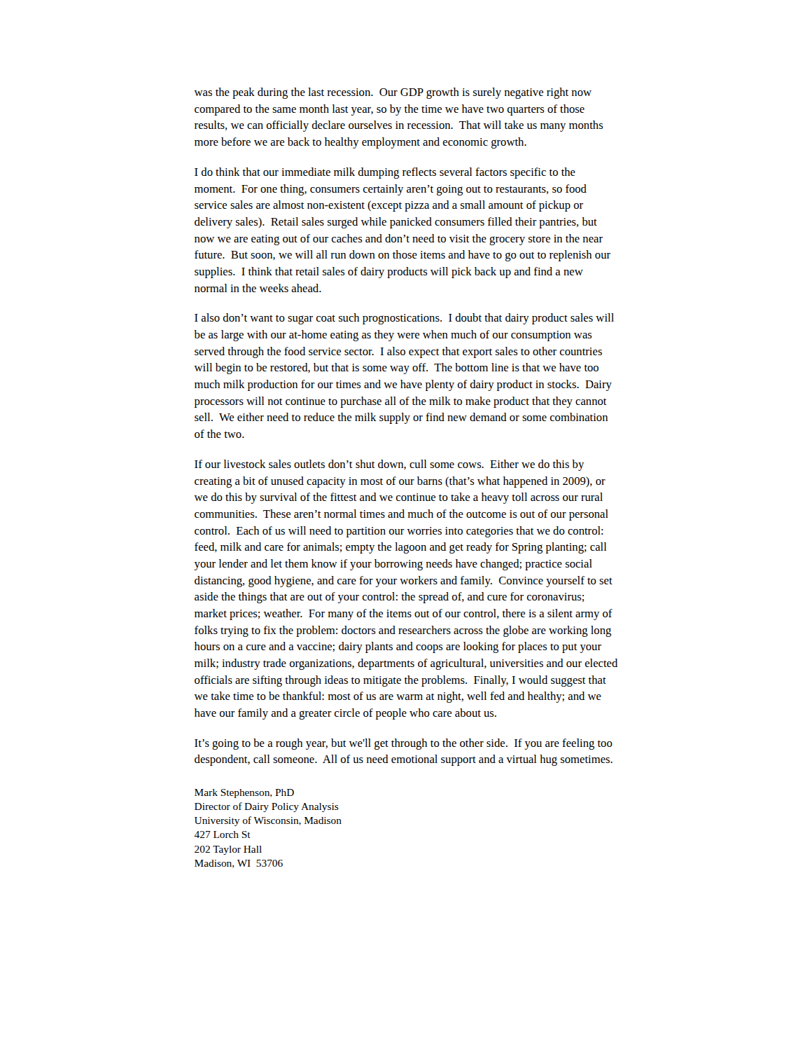was the peak during the last recession. Our GDP growth is surely negative right now compared to the same month last year, so by the time we have two quarters of those results, we can officially declare ourselves in recession. That will take us many months more before we are back to healthy employment and economic growth.
I do think that our immediate milk dumping reflects several factors specific to the moment. For one thing, consumers certainly aren’t going out to restaurants, so food service sales are almost non-existent (except pizza and a small amount of pickup or delivery sales). Retail sales surged while panicked consumers filled their pantries, but now we are eating out of our caches and don’t need to visit the grocery store in the near future. But soon, we will all run down on those items and have to go out to replenish our supplies. I think that retail sales of dairy products will pick back up and find a new normal in the weeks ahead.
I also don’t want to sugar coat such prognostications. I doubt that dairy product sales will be as large with our at-home eating as they were when much of our consumption was served through the food service sector. I also expect that export sales to other countries will begin to be restored, but that is some way off. The bottom line is that we have too much milk production for our times and we have plenty of dairy product in stocks. Dairy processors will not continue to purchase all of the milk to make product that they cannot sell. We either need to reduce the milk supply or find new demand or some combination of the two.
If our livestock sales outlets don’t shut down, cull some cows. Either we do this by creating a bit of unused capacity in most of our barns (that’s what happened in 2009), or we do this by survival of the fittest and we continue to take a heavy toll across our rural communities. These aren’t normal times and much of the outcome is out of our personal control. Each of us will need to partition our worries into categories that we do control: feed, milk and care for animals; empty the lagoon and get ready for Spring planting; call your lender and let them know if your borrowing needs have changed; practice social distancing, good hygiene, and care for your workers and family. Convince yourself to set aside the things that are out of your control: the spread of, and cure for coronavirus; market prices; weather. For many of the items out of our control, there is a silent army of folks trying to fix the problem: doctors and researchers across the globe are working long hours on a cure and a vaccine; dairy plants and coops are looking for places to put your milk; industry trade organizations, departments of agricultural, universities and our elected officials are sifting through ideas to mitigate the problems. Finally, I would suggest that we take time to be thankful: most of us are warm at night, well fed and healthy; and we have our family and a greater circle of people who care about us.
It’s going to be a rough year, but we'll get through to the other side. If you are feeling too despondent, call someone. All of us need emotional support and a virtual hug sometimes.
Mark Stephenson, PhD
Director of Dairy Policy Analysis
University of Wisconsin, Madison
427 Lorch St
202 Taylor Hall
Madison, WI 53706